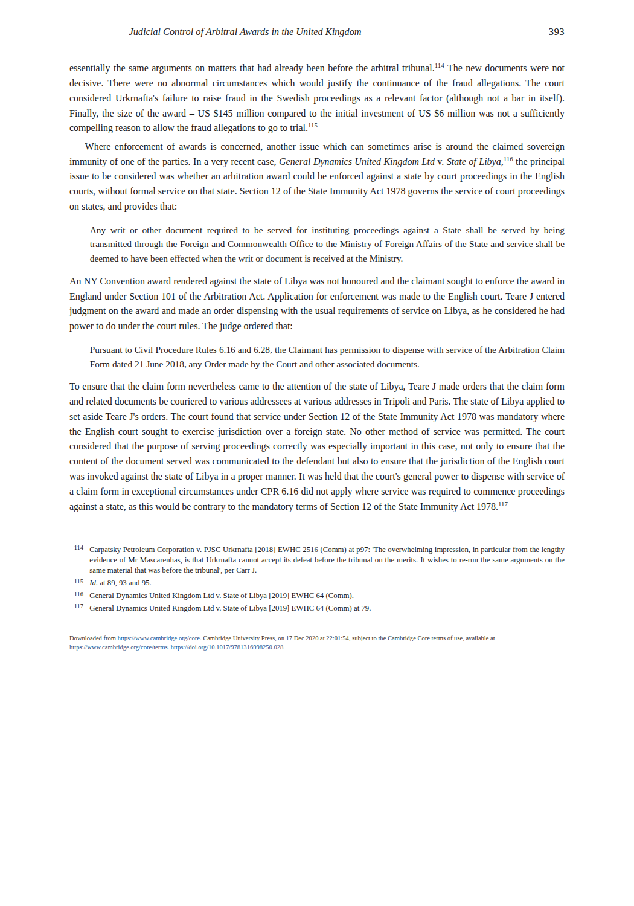Judicial Control of Arbitral Awards in the United Kingdom
393
essentially the same arguments on matters that had already been before the arbitral tribunal.114 The new documents were not decisive. There were no abnormal circumstances which would justify the continuance of the fraud allegations. The court considered Urkrnafta's failure to raise fraud in the Swedish proceedings as a relevant factor (although not a bar in itself). Finally, the size of the award – US $145 million compared to the initial investment of US $6 million was not a sufficiently compelling reason to allow the fraud allegations to go to trial.115
Where enforcement of awards is concerned, another issue which can sometimes arise is around the claimed sovereign immunity of one of the parties. In a very recent case, General Dynamics United Kingdom Ltd v. State of Libya,116 the principal issue to be considered was whether an arbitration award could be enforced against a state by court proceedings in the English courts, without formal service on that state. Section 12 of the State Immunity Act 1978 governs the service of court proceedings on states, and provides that:
Any writ or other document required to be served for instituting proceedings against a State shall be served by being transmitted through the Foreign and Commonwealth Office to the Ministry of Foreign Affairs of the State and service shall be deemed to have been effected when the writ or document is received at the Ministry.
An NY Convention award rendered against the state of Libya was not honoured and the claimant sought to enforce the award in England under Section 101 of the Arbitration Act. Application for enforcement was made to the English court. Teare J entered judgment on the award and made an order dispensing with the usual requirements of service on Libya, as he considered he had power to do under the court rules. The judge ordered that:
Pursuant to Civil Procedure Rules 6.16 and 6.28, the Claimant has permission to dispense with service of the Arbitration Claim Form dated 21 June 2018, any Order made by the Court and other associated documents.
To ensure that the claim form nevertheless came to the attention of the state of Libya, Teare J made orders that the claim form and related documents be couriered to various addressees at various addresses in Tripoli and Paris. The state of Libya applied to set aside Teare J's orders. The court found that service under Section 12 of the State Immunity Act 1978 was mandatory where the English court sought to exercise jurisdiction over a foreign state. No other method of service was permitted. The court considered that the purpose of serving proceedings correctly was especially important in this case, not only to ensure that the content of the document served was communicated to the defendant but also to ensure that the jurisdiction of the English court was invoked against the state of Libya in a proper manner. It was held that the court's general power to dispense with service of a claim form in exceptional circumstances under CPR 6.16 did not apply where service was required to commence proceedings against a state, as this would be contrary to the mandatory terms of Section 12 of the State Immunity Act 1978.117
114 Carpatsky Petroleum Corporation v. PJSC Urkrnafta [2018] EWHC 2516 (Comm) at p97: 'The overwhelming impression, in particular from the lengthy evidence of Mr Mascarenhas, is that Urkrnafta cannot accept its defeat before the tribunal on the merits. It wishes to re-run the same arguments on the same material that was before the tribunal', per Carr J.
115 Id. at 89, 93 and 95.
116 General Dynamics United Kingdom Ltd v. State of Libya [2019] EWHC 64 (Comm).
117 General Dynamics United Kingdom Ltd v. State of Libya [2019] EWHC 64 (Comm) at 79.
Downloaded from https://www.cambridge.org/core. Cambridge University Press, on 17 Dec 2020 at 22:01:54, subject to the Cambridge Core terms of use, available at https://www.cambridge.org/core/terms. https://doi.org/10.1017/9781316998250.028